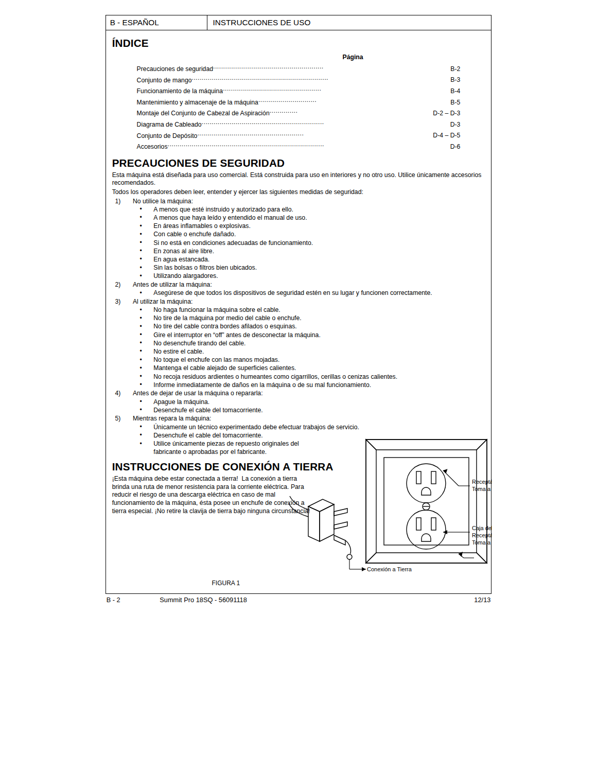B - ESPAÑOL
INSTRUCCIONES DE USO
ÍNDICE
Página
| Precauciones de seguridad ....................................................... | B-2 |
| Conjunto de mango .................................................................... | B-3 |
| Funcionamiento de la máquina ................................................. | B-4 |
| Mantenimiento y almacenaje de la máquina ............................. | B-5 |
| Montaje del Conjunto de Cabezal de Aspiración .............. | D-2 – D-3 |
| Diagrama de Cableado ............................................................. | D-3 |
| Conjunto de Depósito ..................................................... | D-4 – D-5 |
| Accesorios .............................................................................. | D-6 |
PRECAUCIONES DE SEGURIDAD
Esta máquina está diseñada para uso comercial. Está construida para uso en interiores y no otro uso. Utilice únicamente accesorios recomendados.
Todos los operadores deben leer, entender y ejercer las siguientes medidas de seguridad:
1) No utilice la máquina:
A menos que esté instruido y autorizado para ello.
A menos que haya leído y entendido el manual de uso.
En áreas inflamables o explosivas.
Con cable o enchufe dañado.
Si no está en condiciones adecuadas de funcionamiento.
En zonas al aire libre.
En agua estancada.
Sin las bolsas o filtros bien ubicados.
Utilizando alargadores.
2) Antes de utilizar la máquina:
Asegúrese de que todos los dispositivos de seguridad estén en su lugar y funcionen correctamente.
3) Al utilizar la máquina:
No haga funcionar la máquina sobre el cable.
No tire de la máquina por medio del cable o enchufe.
No tire del cable contra bordes afilados o esquinas.
Gire el interruptor en “off” antes de desconectar la máquina.
No desenchufe tirando del cable.
No estire el cable.
No toque el enchufe con las manos mojadas.
Mantenga el cable alejado de superficies calientes.
No recoja residuos ardientes o humeantes como cigarrillos, cerillas o cenizas calientes.
Informe inmediatamente de daños en la máquina o de su mal funcionamiento.
4) Antes de dejar de usar la máquina o repararla:
Apague la máquina.
Desenchufe el cable del tomacorriente.
5) Mientras repara la máquina:
Únicamente un técnico experimentado debe efectuar trabajos de servicio.
Desenchufe el cable del tomacorriente.
Utilice únicamente piezas de repuesto originales del
fabricante o aprobadas por el fabricante.
INSTRUCCIONES DE CONEXIÓN A TIERRA
¡Esta máquina debe estar conectada a tierra! La conexión a tierra brinda una ruta de menor resistencia para la corriente eléctrica. Para reducir el riesgo de una descarga eléctrica en caso de mal funcionamiento de la máquina, ésta posee un enchufe de conexión a tierra especial. ¡No retire la clavija de tierra bajo ninguna circunstancia!
Receptáculo con Toma a Tierra Caja del Receptáculo con- Toma a Tierra Conexión a Tierra
FIGURA 1
B - 2
Summit Pro 18SQ - 56091118
12/13